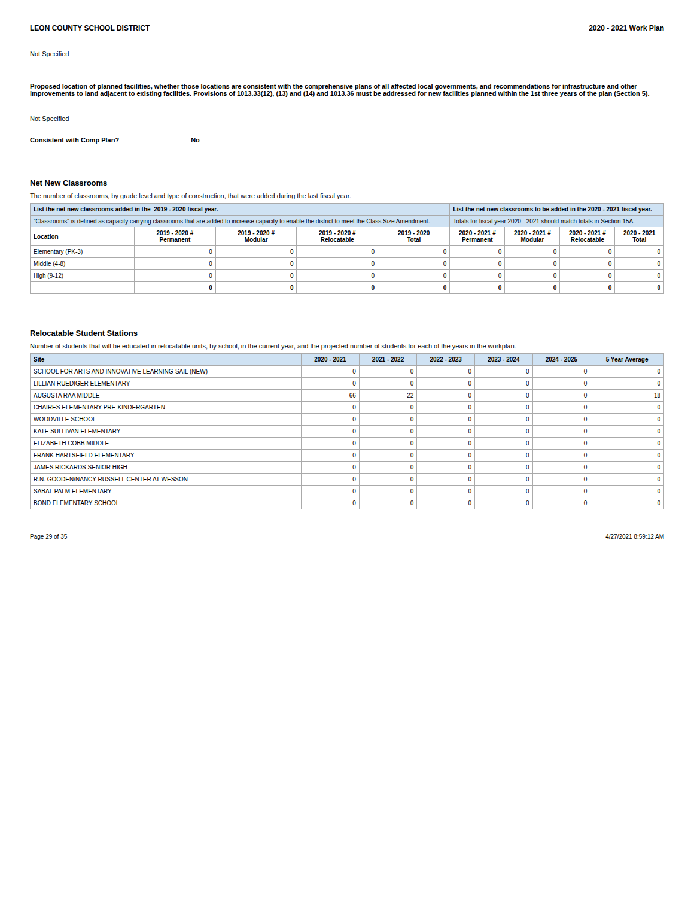LEON COUNTY SCHOOL DISTRICT
2020 - 2021 Work Plan
Not Specified
Proposed location of planned facilities, whether those locations are consistent with the comprehensive plans of all affected local governments, and recommendations for infrastructure and other improvements to land adjacent to existing facilities. Provisions of 1013.33(12), (13) and (14) and 1013.36 must be addressed for new facilities planned within the 1st three years of the plan (Section 5).
Not Specified
Consistent with Comp Plan?
No
Net New Classrooms
The number of classrooms, by grade level and type of construction, that were added during the last fiscal year.
| List the net new classrooms added in the 2019 - 2020 fiscal year. | List the net new classrooms to be added in the 2020 - 2021 fiscal year. |
| "Classrooms" is defined as capacity carrying classrooms that are added to increase capacity to enable the district to meet the Class Size Amendment. | Totals for fiscal year 2020 - 2021 should match totals in Section 15A. |
| Location | 2019 - 2020 # Permanent | 2019 - 2020 # Modular | 2019 - 2020 # Relocatable | 2019 - 2020 Total | 2020 - 2021 # Permanent | 2020 - 2021 # Modular | 2020 - 2021 # Relocatable | 2020 - 2021 Total |
| Elementary (PK-3) | 0 | 0 | 0 | 0 | 0 | 0 | 0 | 0 |
| Middle (4-8) | 0 | 0 | 0 | 0 | 0 | 0 | 0 | 0 |
| High (9-12) | 0 | 0 | 0 | 0 | 0 | 0 | 0 | 0 |
| | 0 | 0 | 0 | 0 | 0 | 0 | 0 | 0 |
Relocatable Student Stations
Number of students that will be educated in relocatable units, by school, in the current year, and the projected number of students for each of the years in the workplan.
| Site | 2020 - 2021 | 2021 - 2022 | 2022 - 2023 | 2023 - 2024 | 2024 - 2025 | 5 Year Average |
| --- | --- | --- | --- | --- | --- | --- |
| SCHOOL FOR ARTS AND INNOVATIVE LEARNING-SAIL (NEW) | 0 | 0 | 0 | 0 | 0 | 0 |
| LILLIAN RUEDIGER ELEMENTARY | 0 | 0 | 0 | 0 | 0 | 0 |
| AUGUSTA RAA MIDDLE | 66 | 22 | 0 | 0 | 0 | 18 |
| CHAIRES ELEMENTARY PRE-KINDERGARTEN | 0 | 0 | 0 | 0 | 0 | 0 |
| WOODVILLE SCHOOL | 0 | 0 | 0 | 0 | 0 | 0 |
| KATE SULLIVAN ELEMENTARY | 0 | 0 | 0 | 0 | 0 | 0 |
| ELIZABETH COBB MIDDLE | 0 | 0 | 0 | 0 | 0 | 0 |
| FRANK HARTSFIELD ELEMENTARY | 0 | 0 | 0 | 0 | 0 | 0 |
| JAMES RICKARDS SENIOR HIGH | 0 | 0 | 0 | 0 | 0 | 0 |
| R.N. GOODEN/NANCY RUSSELL CENTER AT WESSON | 0 | 0 | 0 | 0 | 0 | 0 |
| SABAL PALM ELEMENTARY | 0 | 0 | 0 | 0 | 0 | 0 |
| BOND ELEMENTARY SCHOOL | 0 | 0 | 0 | 0 | 0 | 0 |
Page 29 of 35
4/27/2021 8:59:12 AM